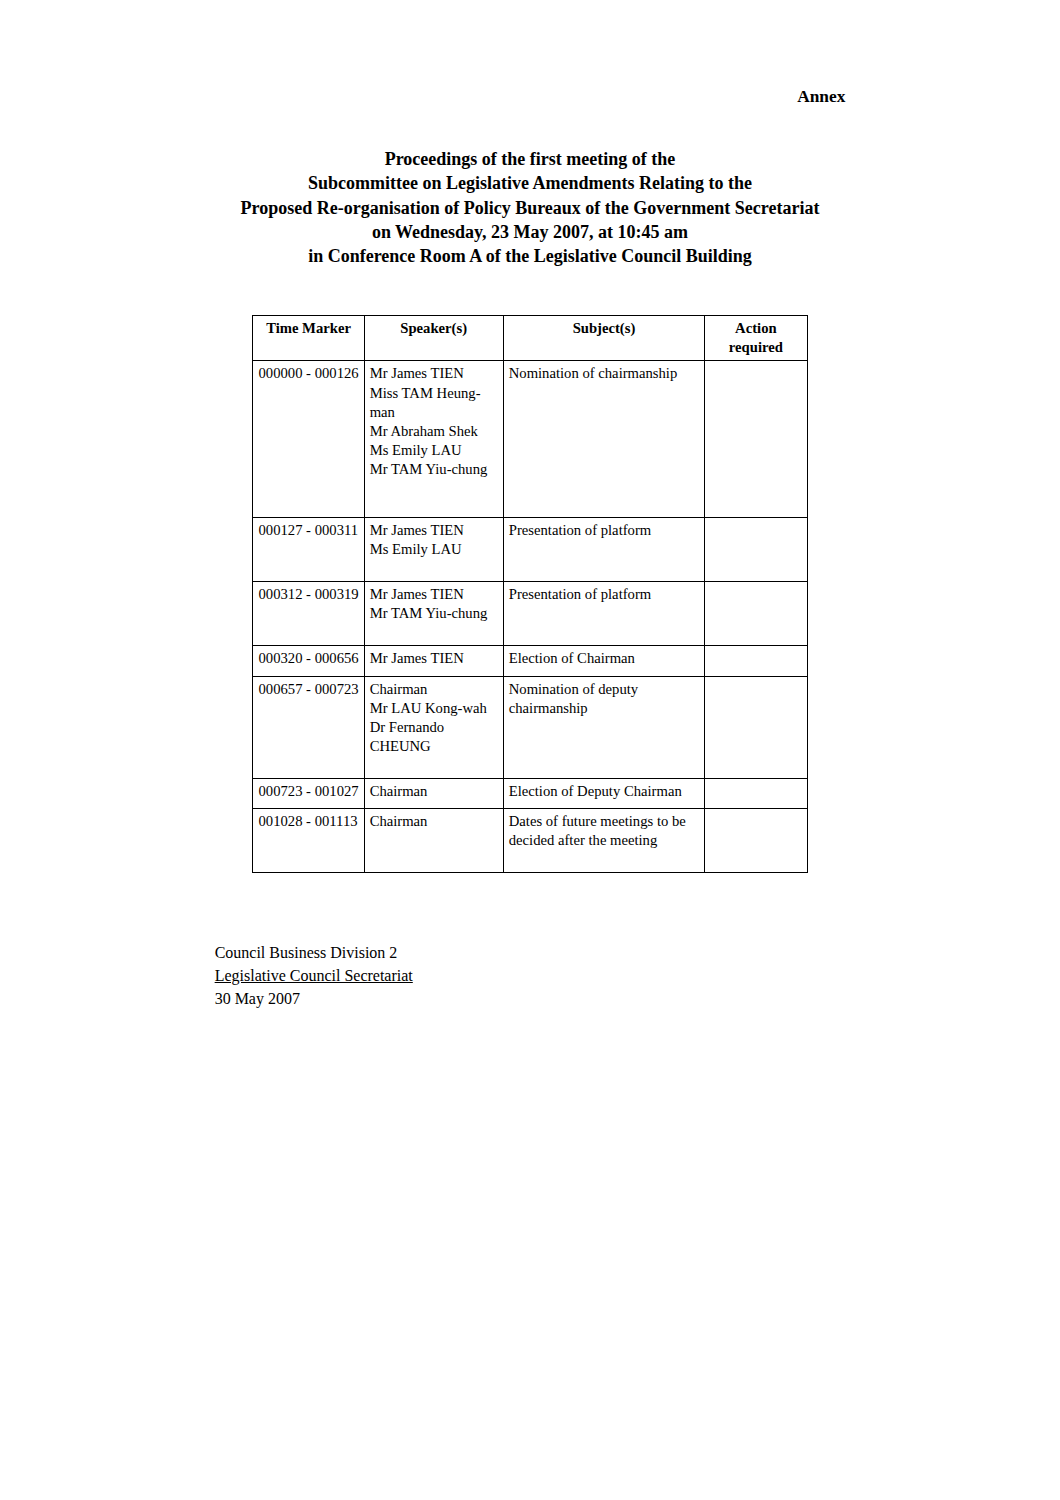Annex
Proceedings of the first meeting of the
Subcommittee on Legislative Amendments Relating to the
Proposed Re-organisation of Policy Bureaux of the Government Secretariat
on Wednesday, 23 May 2007, at 10:45 am
in Conference Room A of the Legislative Council Building
| Time Marker | Speaker(s) | Subject(s) | Action required |
| --- | --- | --- | --- |
| 000000 - 000126 | Mr James TIEN Miss TAM Heung-man Mr Abraham Shek Ms Emily LAU Mr TAM Yiu-chung | Nomination of chairmanship | |
| 000127 - 000311 | Mr James TIEN Ms Emily LAU | Presentation of platform | |
| 000312 - 000319 | Mr James TIEN Mr TAM Yiu-chung | Presentation of platform | |
| 000320 - 000656 | Mr James TIEN | Election of Chairman | |
| 000657 - 000723 | Chairman Mr LAU Kong-wah Dr Fernando CHEUNG | Nomination of deputy chairmanship | |
| 000723 - 001027 | Chairman | Election of Deputy Chairman | |
| 001028 - 001113 | Chairman | Dates of future meetings to be decided after the meeting | |
Council Business Division 2
Legislative Council Secretariat
30 May 2007